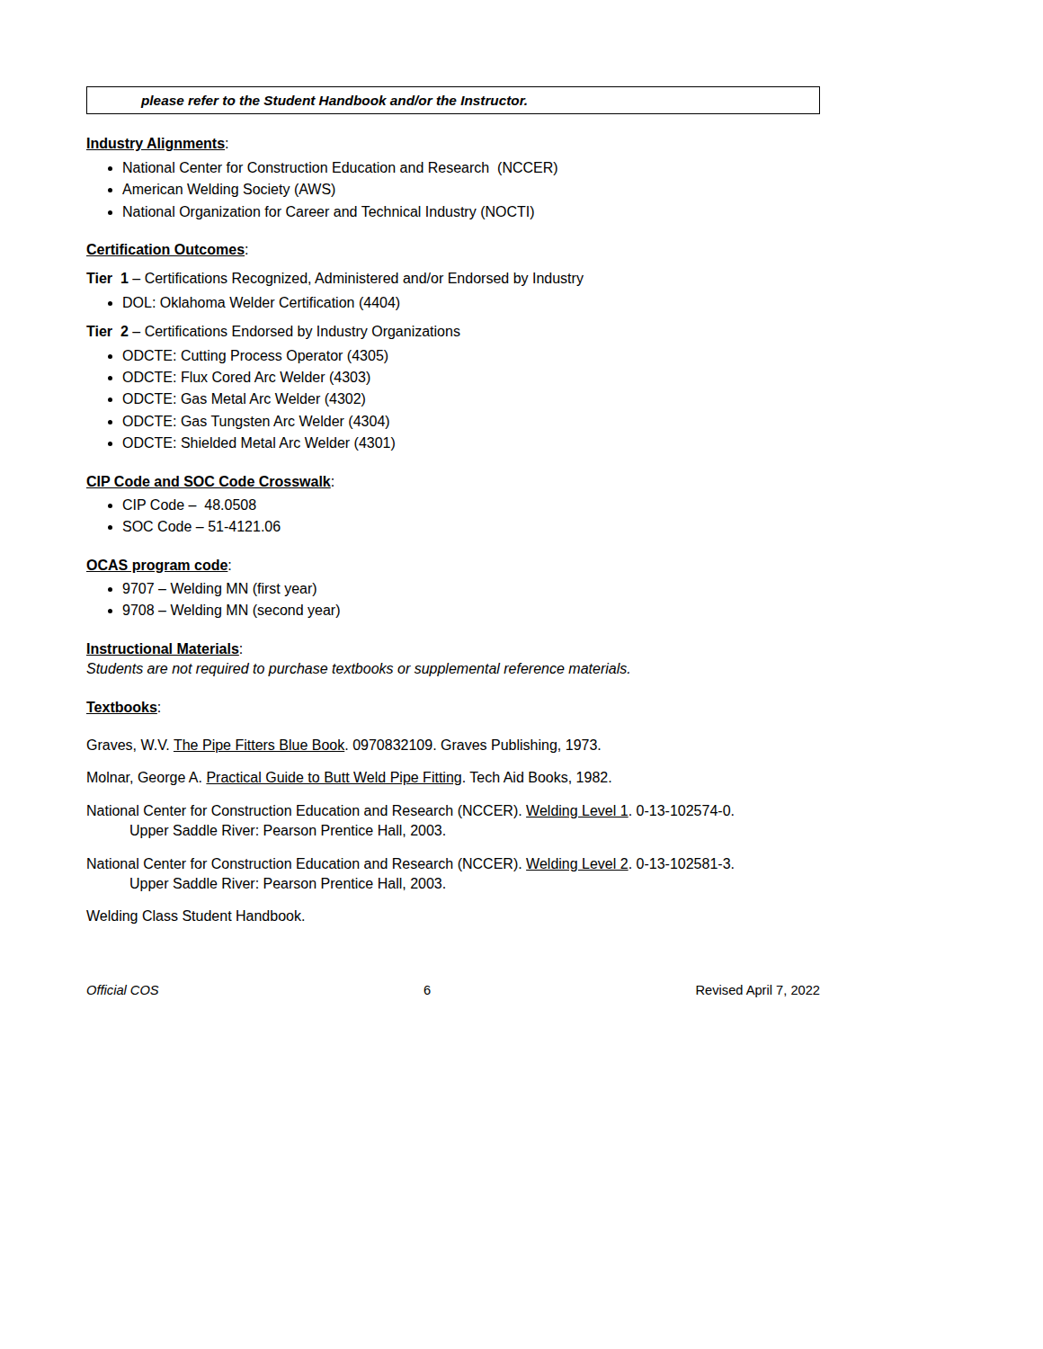please refer to the Student Handbook and/or the Instructor.
Industry Alignments:
National Center for Construction Education and Research (NCCER)
American Welding Society (AWS)
National Organization for Career and Technical Industry (NOCTI)
Certification Outcomes:
Tier 1 – Certifications Recognized, Administered and/or Endorsed by Industry
DOL: Oklahoma Welder Certification (4404)
Tier 2 – Certifications Endorsed by Industry Organizations
ODCTE: Cutting Process Operator (4305)
ODCTE: Flux Cored Arc Welder (4303)
ODCTE: Gas Metal Arc Welder (4302)
ODCTE: Gas Tungsten Arc Welder (4304)
ODCTE: Shielded Metal Arc Welder (4301)
CIP Code and SOC Code Crosswalk:
CIP Code – 48.0508
SOC Code – 51-4121.06
OCAS program code:
9707 – Welding MN (first year)
9708 – Welding MN (second year)
Instructional Materials:
Students are not required to purchase textbooks or supplemental reference materials.
Textbooks:
Graves, W.V. The Pipe Fitters Blue Book. 0970832109. Graves Publishing, 1973.
Molnar, George A. Practical Guide to Butt Weld Pipe Fitting. Tech Aid Books, 1982.
National Center for Construction Education and Research (NCCER). Welding Level 1. 0-13-102574-0. Upper Saddle River: Pearson Prentice Hall, 2003.
National Center for Construction Education and Research (NCCER). Welding Level 2. 0-13-102581-3. Upper Saddle River: Pearson Prentice Hall, 2003.
Welding Class Student Handbook.
Official COS
6
Revised April 7, 2022